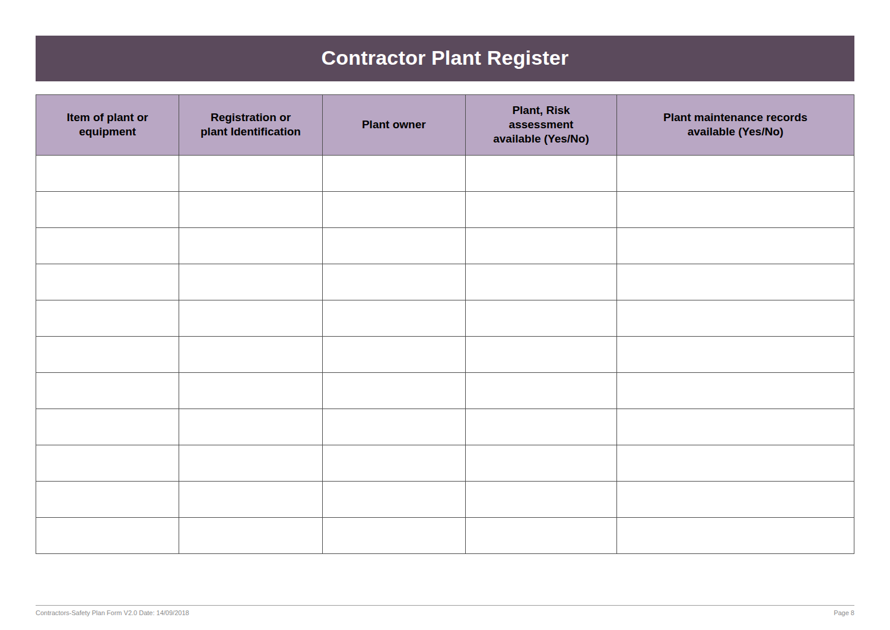Contractor Plant Register
| Item of plant or equipment | Registration or plant Identification | Plant owner | Plant, Risk assessment available (Yes/No) | Plant maintenance records available (Yes/No) |
| --- | --- | --- | --- | --- |
Contractors-Safety Plan Form V2.0 Date: 14/09/2018 Page 8